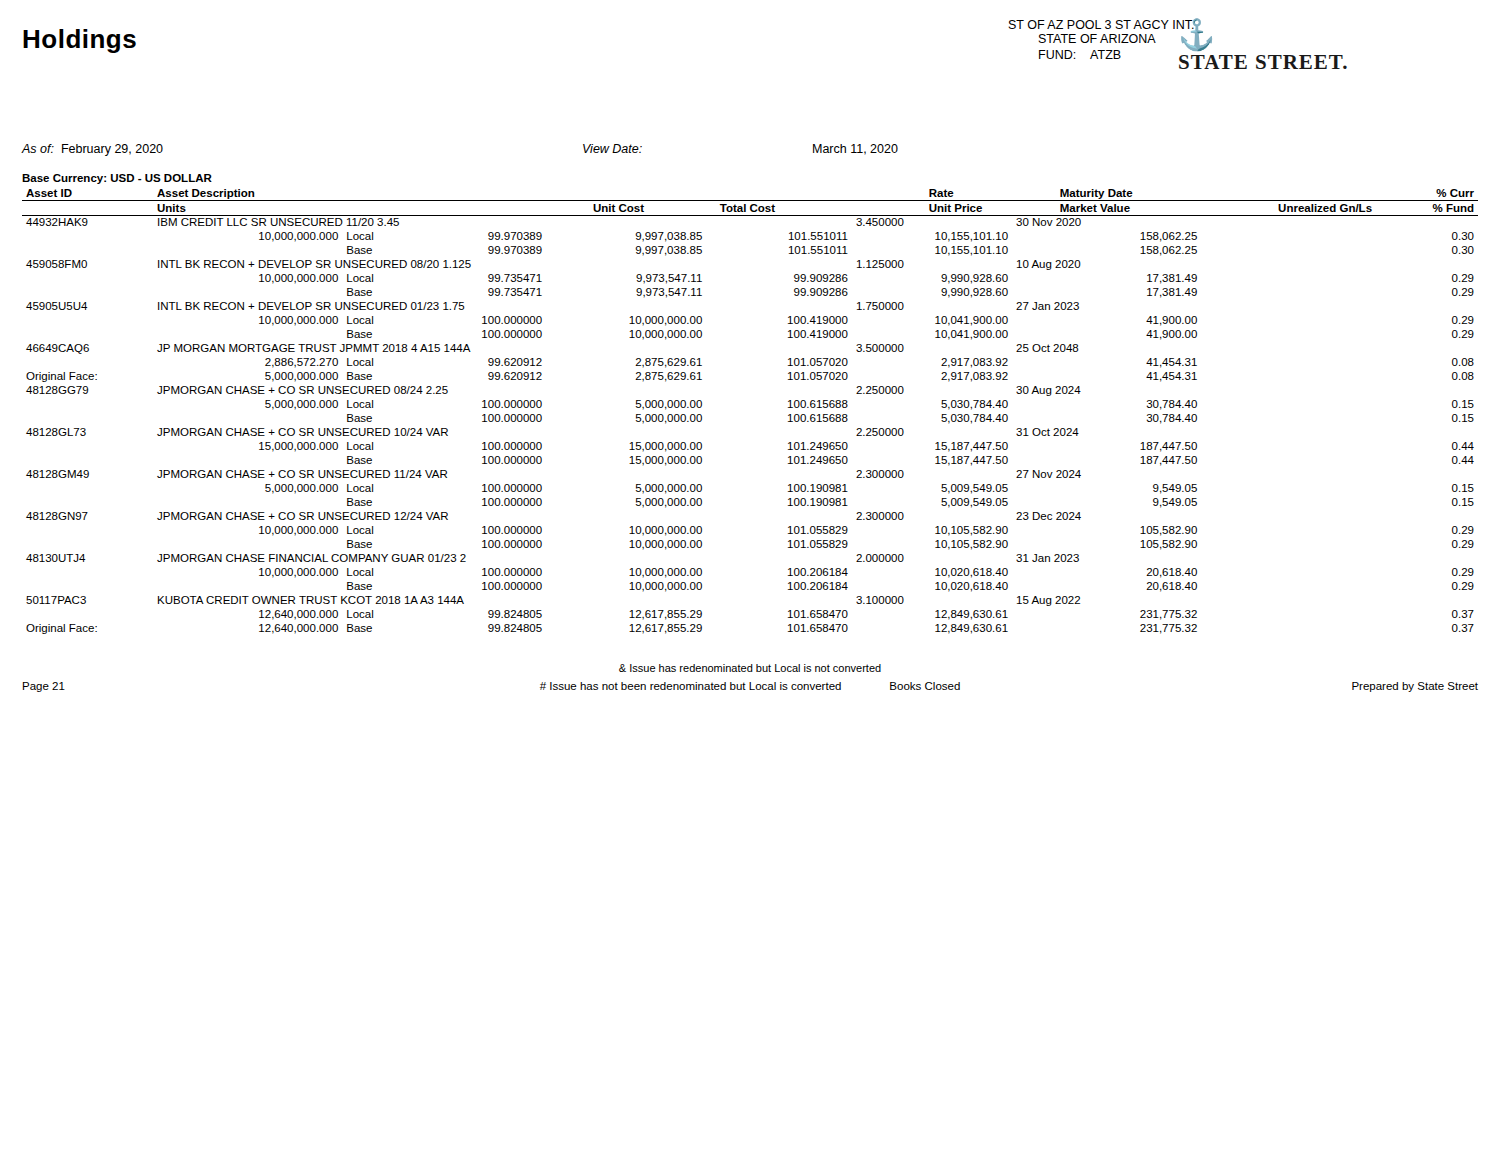Holdings
ST OF AZ POOL 3 ST AGCY INT.
STATE OF ARIZONA
FUND: ATZB
⚓
STATE STREET.
As of: February 29, 2020 View Date: March 11, 2020
Base Currency: USD - US DOLLAR
| Asset ID | Asset Description | | | | Rate | Maturity Date | | % Curr |
| --- | --- | --- | --- | --- | --- | --- | --- | --- |
| | Units | Unit Cost | Total Cost | | Unit Price | Market Value | Unrealized Gn/Ls | % Fund |
| 44932HAK9 | IBM CREDIT LLC SR UNSECURED 11/20 3.45 | 3.450000 | 30 Nov 2020 | | |
| | 10,000,000.000 | Local | 99.970389 | 9,997,038.85 | 101.551011 | 10,155,101.10 | 158,062.25 | | 0.30 |
| | | Base | 99.970389 | 9,997,038.85 | 101.551011 | 10,155,101.10 | 158,062.25 | | 0.30 |
| 459058FM0 | INTL BK RECON + DEVELOP SR UNSECURED 08/20 1.125 | 1.125000 | 10 Aug 2020 | | |
| | 10,000,000.000 | Local | 99.735471 | 9,973,547.11 | 99.909286 | 9,990,928.60 | 17,381.49 | | 0.29 |
| | | Base | 99.735471 | 9,973,547.11 | 99.909286 | 9,990,928.60 | 17,381.49 | | 0.29 |
| 45905U5U4 | INTL BK RECON + DEVELOP SR UNSECURED 01/23 1.75 | 1.750000 | 27 Jan 2023 | | |
| | 10,000,000.000 | Local | 100.000000 | 10,000,000.00 | 100.419000 | 10,041,900.00 | 41,900.00 | | 0.29 |
| | | Base | 100.000000 | 10,000,000.00 | 100.419000 | 10,041,900.00 | 41,900.00 | | 0.29 |
| 46649CAQ6 | JP MORGAN MORTGAGE TRUST JPMMT 2018 4 A15 144A | 3.500000 | 25 Oct 2048 | | |
| | 2,886,572.270 | Local | 99.620912 | 2,875,629.61 | 101.057020 | 2,917,083.92 | 41,454.31 | | 0.08 |
| Original Face: | 5,000,000.000 | Base | 99.620912 | 2,875,629.61 | 101.057020 | 2,917,083.92 | 41,454.31 | | 0.08 |
| 48128GG79 | JPMORGAN CHASE + CO SR UNSECURED 08/24 2.25 | 2.250000 | 30 Aug 2024 | | |
| | 5,000,000.000 | Local | 100.000000 | 5,000,000.00 | 100.615688 | 5,030,784.40 | 30,784.40 | | 0.15 |
| | | Base | 100.000000 | 5,000,000.00 | 100.615688 | 5,030,784.40 | 30,784.40 | | 0.15 |
| 48128GL73 | JPMORGAN CHASE + CO SR UNSECURED 10/24 VAR | 2.250000 | 31 Oct 2024 | | |
| | 15,000,000.000 | Local | 100.000000 | 15,000,000.00 | 101.249650 | 15,187,447.50 | 187,447.50 | | 0.44 |
| | | Base | 100.000000 | 15,000,000.00 | 101.249650 | 15,187,447.50 | 187,447.50 | | 0.44 |
| 48128GM49 | JPMORGAN CHASE + CO SR UNSECURED 11/24 VAR | 2.300000 | 27 Nov 2024 | | |
| | 5,000,000.000 | Local | 100.000000 | 5,000,000.00 | 100.190981 | 5,009,549.05 | 9,549.05 | | 0.15 |
| | | Base | 100.000000 | 5,000,000.00 | 100.190981 | 5,009,549.05 | 9,549.05 | | 0.15 |
| 48128GN97 | JPMORGAN CHASE + CO SR UNSECURED 12/24 VAR | 2.300000 | 23 Dec 2024 | | |
| | 10,000,000.000 | Local | 100.000000 | 10,000,000.00 | 101.055829 | 10,105,582.90 | 105,582.90 | | 0.29 |
| | | Base | 100.000000 | 10,000,000.00 | 101.055829 | 10,105,582.90 | 105,582.90 | | 0.29 |
| 48130UTJ4 | JPMORGAN CHASE FINANCIAL COMPANY GUAR 01/23 2 | 2.000000 | 31 Jan 2023 | | |
| | 10,000,000.000 | Local | 100.000000 | 10,000,000.00 | 100.206184 | 10,020,618.40 | 20,618.40 | | 0.29 |
| | | Base | 100.000000 | 10,000,000.00 | 100.206184 | 10,020,618.40 | 20,618.40 | | 0.29 |
| 50117PAC3 | KUBOTA CREDIT OWNER TRUST KCOT 2018 1A A3 144A | 3.100000 | 15 Aug 2022 | | |
| | 12,640,000.000 | Local | 99.824805 | 12,617,855.29 | 101.658470 | 12,849,630.61 | 231,775.32 | | 0.37 |
| Original Face: | 12,640,000.000 | Base | 99.824805 | 12,617,855.29 | 101.658470 | 12,849,630.61 | 231,775.32 | | 0.37 |
& Issue has redenominated but Local is not converted
Page 21 # Issue has not been redenominated but Local is converted Books Closed Prepared by State Street